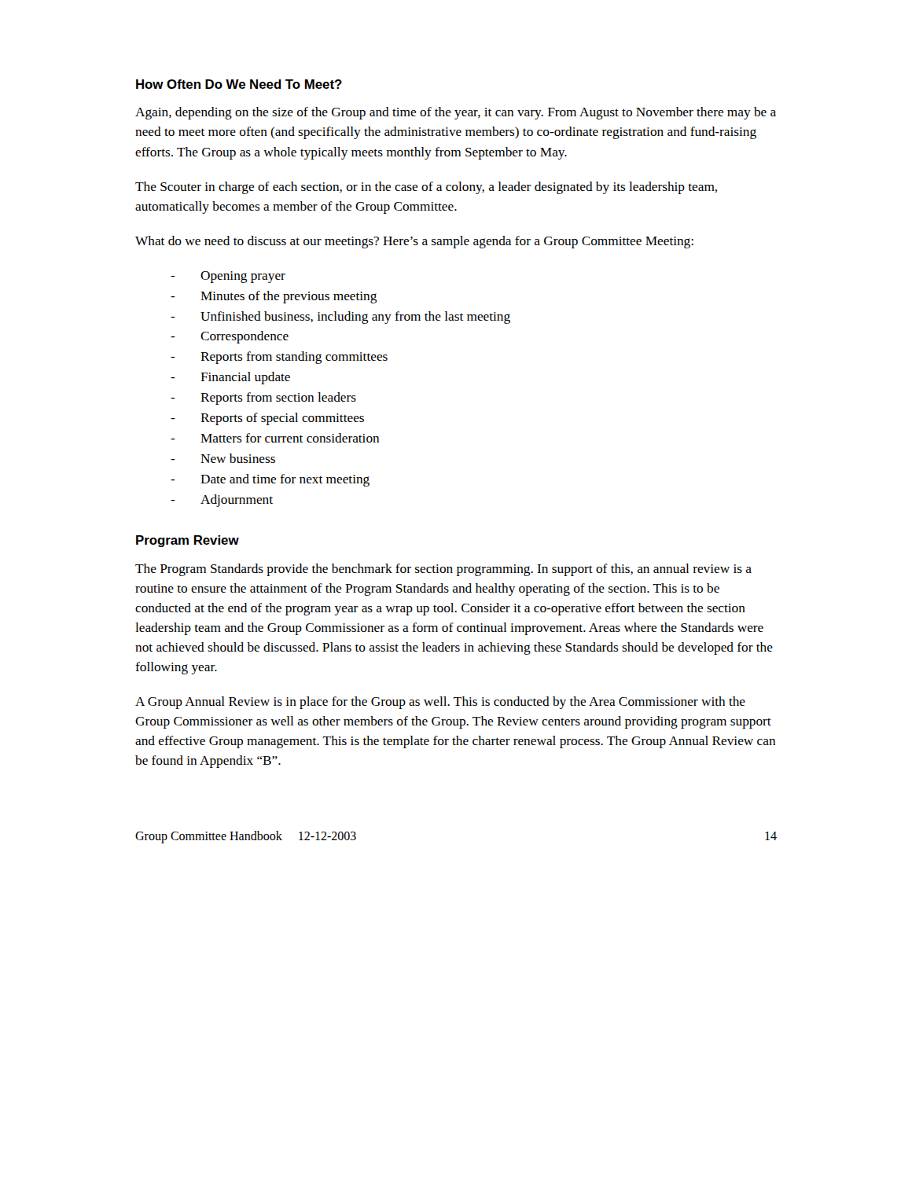How Often Do We Need To Meet?
Again, depending on the size of the Group and time of the year, it can vary. From August to November there may be a need to meet more often (and specifically the administrative members) to co-ordinate registration and fund-raising efforts. The Group as a whole typically meets monthly from September to May.
The Scouter in charge of each section, or in the case of a colony, a leader designated by its leadership team, automatically becomes a member of the Group Committee.
What do we need to discuss at our meetings? Here’s a sample agenda for a Group Committee Meeting:
Opening prayer
Minutes of the previous meeting
Unfinished business, including any from the last meeting
Correspondence
Reports from standing committees
Financial update
Reports from section leaders
Reports of special committees
Matters for current consideration
New business
Date and time for next meeting
Adjournment
Program Review
The Program Standards provide the benchmark for section programming. In support of this, an annual review is a routine to ensure the attainment of the Program Standards and healthy operating of the section. This is to be conducted at the end of the program year as a wrap up tool. Consider it a co-operative effort between the section leadership team and the Group Commissioner as a form of continual improvement. Areas where the Standards were not achieved should be discussed. Plans to assist the leaders in achieving these Standards should be developed for the following year.
A Group Annual Review is in place for the Group as well. This is conducted by the Area Commissioner with the Group Commissioner as well as other members of the Group. The Review centers around providing program support and effective Group management. This is the template for the charter renewal process. The Group Annual Review can be found in Appendix “B”.
Group Committee Handbook 12-12-2003 14